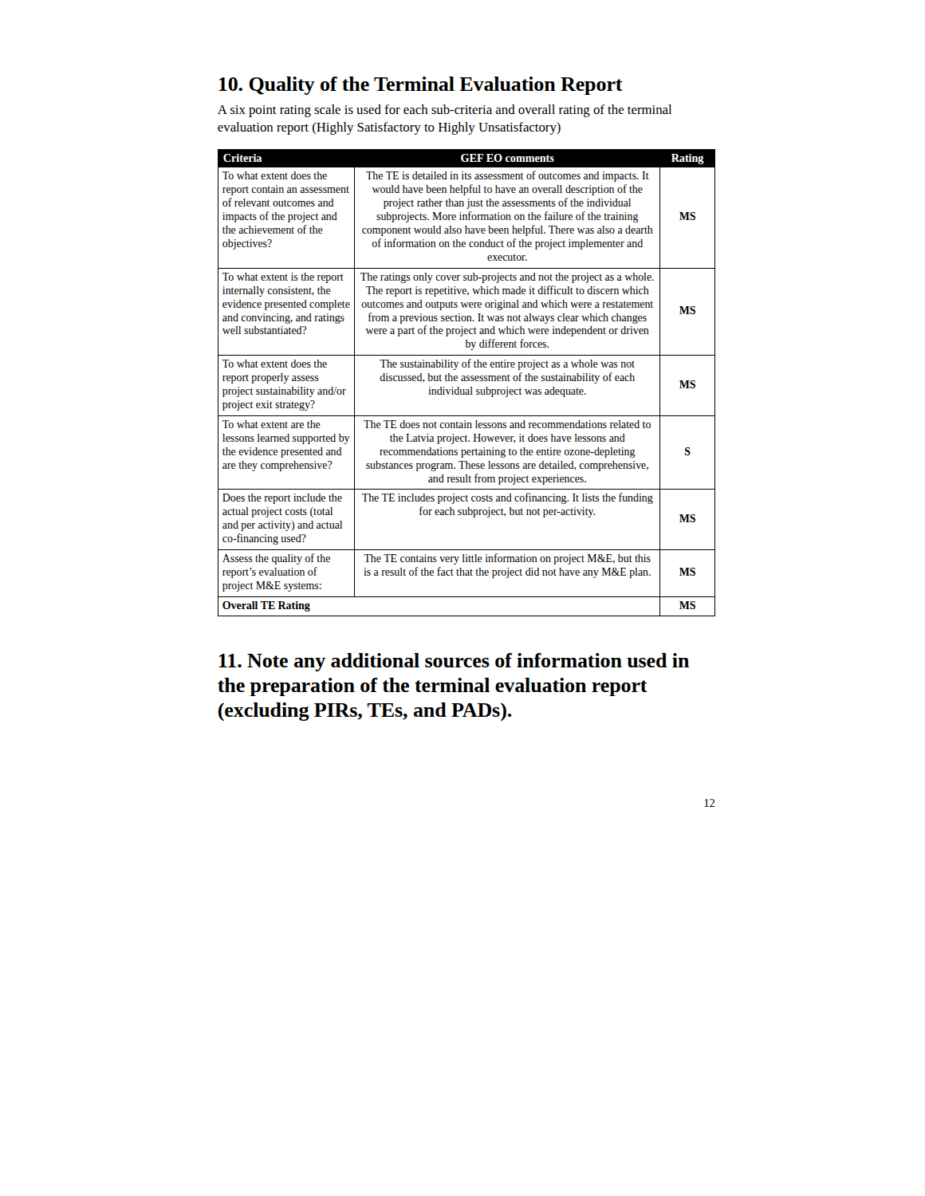10. Quality of the Terminal Evaluation Report
A six point rating scale is used for each sub-criteria and overall rating of the terminal evaluation report (Highly Satisfactory to Highly Unsatisfactory)
| Criteria | GEF EO comments | Rating |
| --- | --- | --- |
| To what extent does the report contain an assessment of relevant outcomes and impacts of the project and the achievement of the objectives? | The TE is detailed in its assessment of outcomes and impacts. It would have been helpful to have an overall description of the project rather than just the assessments of the individual subprojects. More information on the failure of the training component would also have been helpful. There was also a dearth of information on the conduct of the project implementer and executor. | MS |
| To what extent is the report internally consistent, the evidence presented complete and convincing, and ratings well substantiated? | The ratings only cover sub-projects and not the project as a whole. The report is repetitive, which made it difficult to discern which outcomes and outputs were original and which were a restatement from a previous section. It was not always clear which changes were a part of the project and which were independent or driven by different forces. | MS |
| To what extent does the report properly assess project sustainability and/or project exit strategy? | The sustainability of the entire project as a whole was not discussed, but the assessment of the sustainability of each individual subproject was adequate. | MS |
| To what extent are the lessons learned supported by the evidence presented and are they comprehensive? | The TE does not contain lessons and recommendations related to the Latvia project. However, it does have lessons and recommendations pertaining to the entire ozone-depleting substances program. These lessons are detailed, comprehensive, and result from project experiences. | S |
| Does the report include the actual project costs (total and per activity) and actual co-financing used? | The TE includes project costs and cofinancing. It lists the funding for each subproject, but not per-activity. | MS |
| Assess the quality of the report’s evaluation of project M&E systems: | The TE contains very little information on project M&E, but this is a result of the fact that the project did not have any M&E plan. | MS |
| Overall TE Rating | MS |
11. Note any additional sources of information used in the preparation of the terminal evaluation report (excluding PIRs, TEs, and PADs).
12